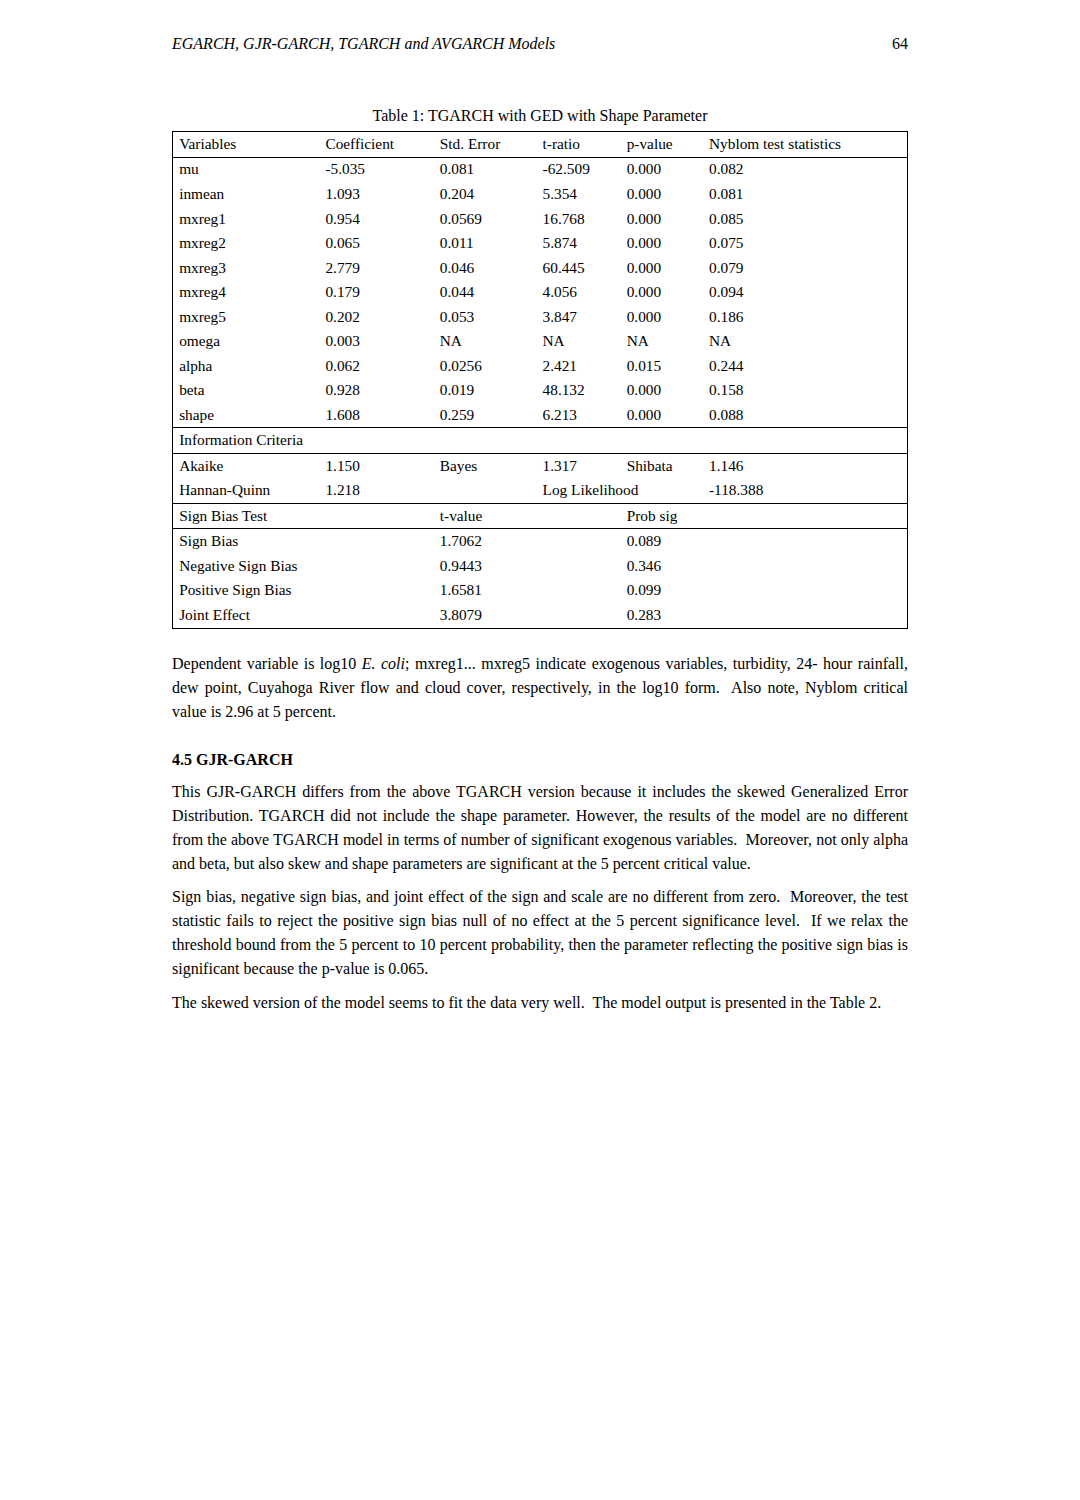EGARCH, GJR-GARCH, TGARCH and AVGARCH Models 64
Table 1: TGARCH with GED with Shape Parameter
| Variables | Coefficient | Std. Error | t-ratio | p-value | Nyblom test statistics |
| --- | --- | --- | --- | --- | --- |
| mu | -5.035 | 0.081 | -62.509 | 0.000 | 0.082 |
| inmean | 1.093 | 0.204 | 5.354 | 0.000 | 0.081 |
| mxreg1 | 0.954 | 0.0569 | 16.768 | 0.000 | 0.085 |
| mxreg2 | 0.065 | 0.011 | 5.874 | 0.000 | 0.075 |
| mxreg3 | 2.779 | 0.046 | 60.445 | 0.000 | 0.079 |
| mxreg4 | 0.179 | 0.044 | 4.056 | 0.000 | 0.094 |
| mxreg5 | 0.202 | 0.053 | 3.847 | 0.000 | 0.186 |
| omega | 0.003 | NA | NA | NA | NA |
| alpha | 0.062 | 0.0256 | 2.421 | 0.015 | 0.244 |
| beta | 0.928 | 0.019 | 48.132 | 0.000 | 0.158 |
| shape | 1.608 | 0.259 | 6.213 | 0.000 | 0.088 |
| Information Criteria |
| Akaike | 1.150 | Bayes | 1.317 | Shibata | 1.146 |
| Hannan-Quinn | 1.218 | | Log Likelihood | -118.388 |
| Sign Bias Test | t-value | Prob sig |
| Sign Bias | 1.7062 | 0.089 |
| Negative Sign Bias | 0.9443 | 0.346 |
| Positive Sign Bias | 1.6581 | 0.099 |
| Joint Effect | 3.8079 | 0.283 |
Dependent variable is log10 E. coli; mxreg1... mxreg5 indicate exogenous variables, turbidity, 24- hour rainfall, dew point, Cuyahoga River flow and cloud cover, respectively, in the log10 form. Also note, Nyblom critical value is 2.96 at 5 percent.
4.5 GJR-GARCH
This GJR-GARCH differs from the above TGARCH version because it includes the skewed Generalized Error Distribution. TGARCH did not include the shape parameter. However, the results of the model are no different from the above TGARCH model in terms of number of significant exogenous variables. Moreover, not only alpha and beta, but also skew and shape parameters are significant at the 5 percent critical value.
Sign bias, negative sign bias, and joint effect of the sign and scale are no different from zero. Moreover, the test statistic fails to reject the positive sign bias null of no effect at the 5 percent significance level. If we relax the threshold bound from the 5 percent to 10 percent probability, then the parameter reflecting the positive sign bias is significant because the p-value is 0.065.
The skewed version of the model seems to fit the data very well. The model output is presented in the Table 2.